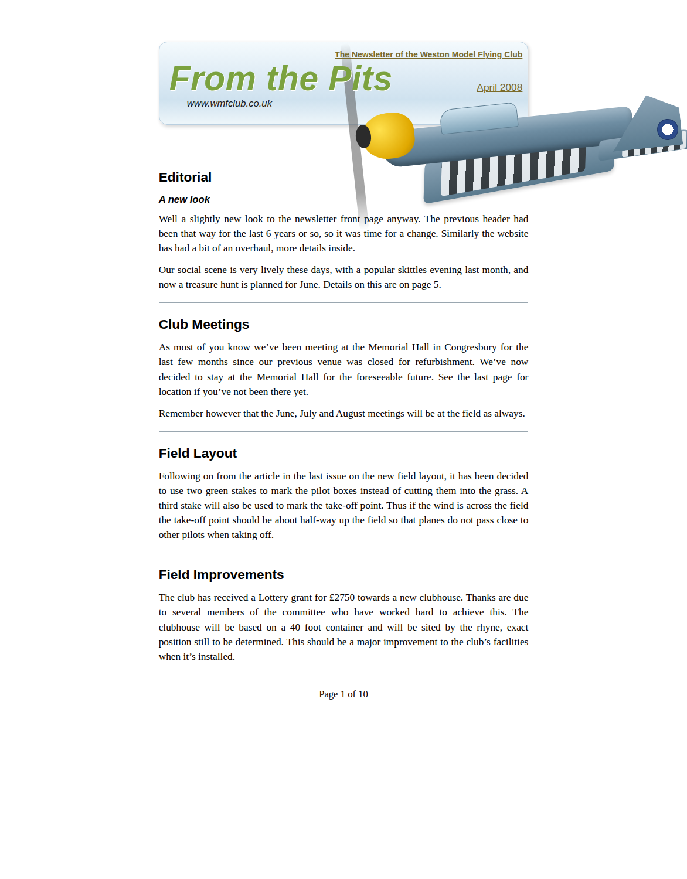From the Pits
www.wmfclub.co.uk
The Newsletter of the Weston Model Flying Club
April 2008
Editorial
A new look
Well a slightly new look to the newsletter front page anyway. The previous header had been that way for the last 6 years or so, so it was time for a change. Similarly the website has had a bit of an overhaul, more details inside.
Our social scene is very lively these days, with a popular skittles evening last month, and now a treasure hunt is planned for June. Details on this are on page 5.
Club Meetings
As most of you know we’ve been meeting at the Memorial Hall in Congresbury for the last few months since our previous venue was closed for refurbishment. We’ve now decided to stay at the Memorial Hall for the foreseeable future. See the last page for location if you’ve not been there yet.
Remember however that the June, July and August meetings will be at the field as always.
Field Layout
Following on from the article in the last issue on the new field layout, it has been decided to use two green stakes to mark the pilot boxes instead of cutting them into the grass. A third stake will also be used to mark the take-off point. Thus if the wind is across the field the take-off point should be about half-way up the field so that planes do not pass close to other pilots when taking off.
Field Improvements
The club has received a Lottery grant for £2750 towards a new clubhouse. Thanks are due to several members of the committee who have worked hard to achieve this. The clubhouse will be based on a 40 foot container and will be sited by the rhyne, exact position still to be determined. This should be a major improvement to the club’s facilities when it’s installed.
Page 1 of 10